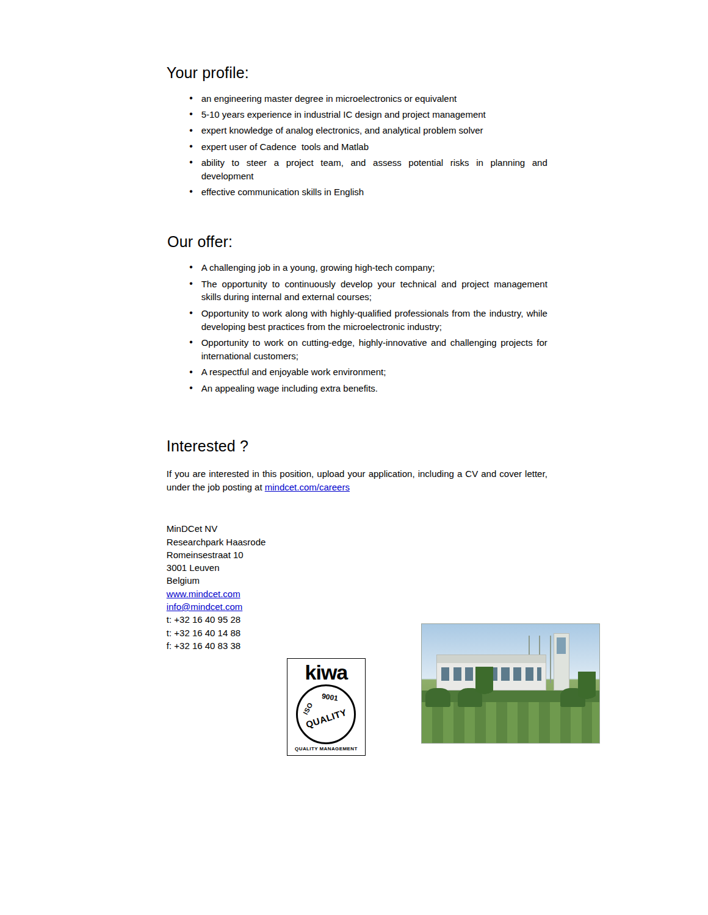Your profile:
an engineering master degree in microelectronics or equivalent
5-10 years experience in industrial IC design and project management
expert knowledge of analog electronics, and analytical problem solver
expert user of Cadence tools and Matlab
ability to steer a project team, and assess potential risks in planning and development
effective communication skills in English
Our offer:
A challenging job in a young, growing high-tech company;
The opportunity to continuously develop your technical and project management skills during internal and external courses;
Opportunity to work along with highly-qualified professionals from the industry, while developing best practices from the microelectronic industry;
Opportunity to work on cutting-edge, highly-innovative and challenging projects for international customers;
A respectful and enjoyable work environment;
An appealing wage including extra benefits.
Interested ?
If you are interested in this position, upload your application, including a CV and cover letter, under the job posting at mindcet.com/careers
MinDCet NV
Researchpark Haasrode
Romeinsestraat 10
3001 Leuven
Belgium
www.mindcet.com
info@mindcet.com
t: +32 16 40 95 28
t: +32 16 40 14 88
f: +32 16 40 83 38
kiwa
ISO 9001 QUALITY
QUALITY MANAGEMENT